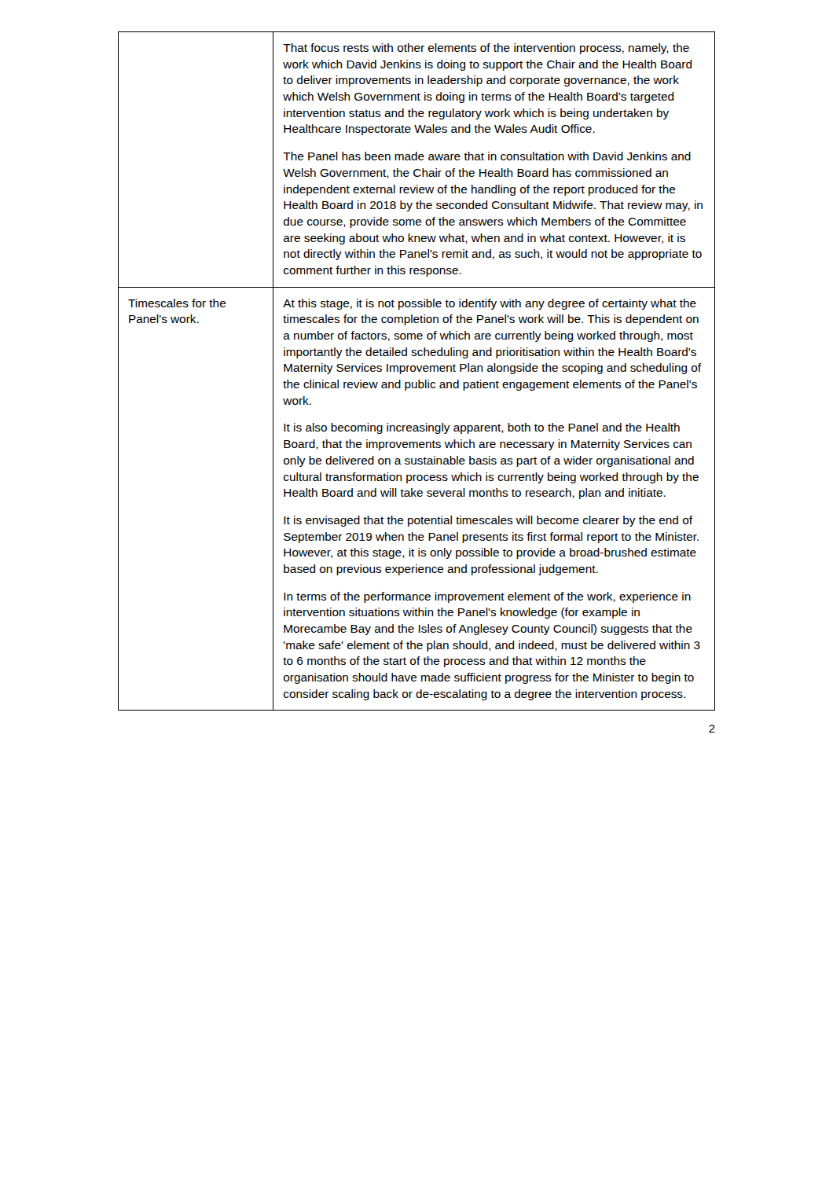| | That focus rests with other elements of the intervention process, namely, the work which David Jenkins is doing to support the Chair and the Health Board to deliver improvements in leadership and corporate governance, the work which Welsh Government is doing in terms of the Health Board's targeted intervention status and the regulatory work which is being undertaken by Healthcare Inspectorate Wales and the Wales Audit Office. The Panel has been made aware that in consultation with David Jenkins and Welsh Government, the Chair of the Health Board has commissioned an independent external review of the handling of the report produced for the Health Board in 2018 by the seconded Consultant Midwife. That review may, in due course, provide some of the answers which Members of the Committee are seeking about who knew what, when and in what context. However, it is not directly within the Panel's remit and, as such, it would not be appropriate to comment further in this response. |
| Timescales for the Panel's work. | At this stage, it is not possible to identify with any degree of certainty what the timescales for the completion of the Panel's work will be. This is dependent on a number of factors, some of which are currently being worked through, most importantly the detailed scheduling and prioritisation within the Health Board's Maternity Services Improvement Plan alongside the scoping and scheduling of the clinical review and public and patient engagement elements of the Panel's work. It is also becoming increasingly apparent, both to the Panel and the Health Board, that the improvements which are necessary in Maternity Services can only be delivered on a sustainable basis as part of a wider organisational and cultural transformation process which is currently being worked through by the Health Board and will take several months to research, plan and initiate. It is envisaged that the potential timescales will become clearer by the end of September 2019 when the Panel presents its first formal report to the Minister. However, at this stage, it is only possible to provide a broad-brushed estimate based on previous experience and professional judgement. In terms of the performance improvement element of the work, experience in intervention situations within the Panel's knowledge (for example in Morecambe Bay and the Isles of Anglesey County Council) suggests that the 'make safe' element of the plan should, and indeed, must be delivered within 3 to 6 months of the start of the process and that within 12 months the organisation should have made sufficient progress for the Minister to begin to consider scaling back or de-escalating to a degree the intervention process. |
2